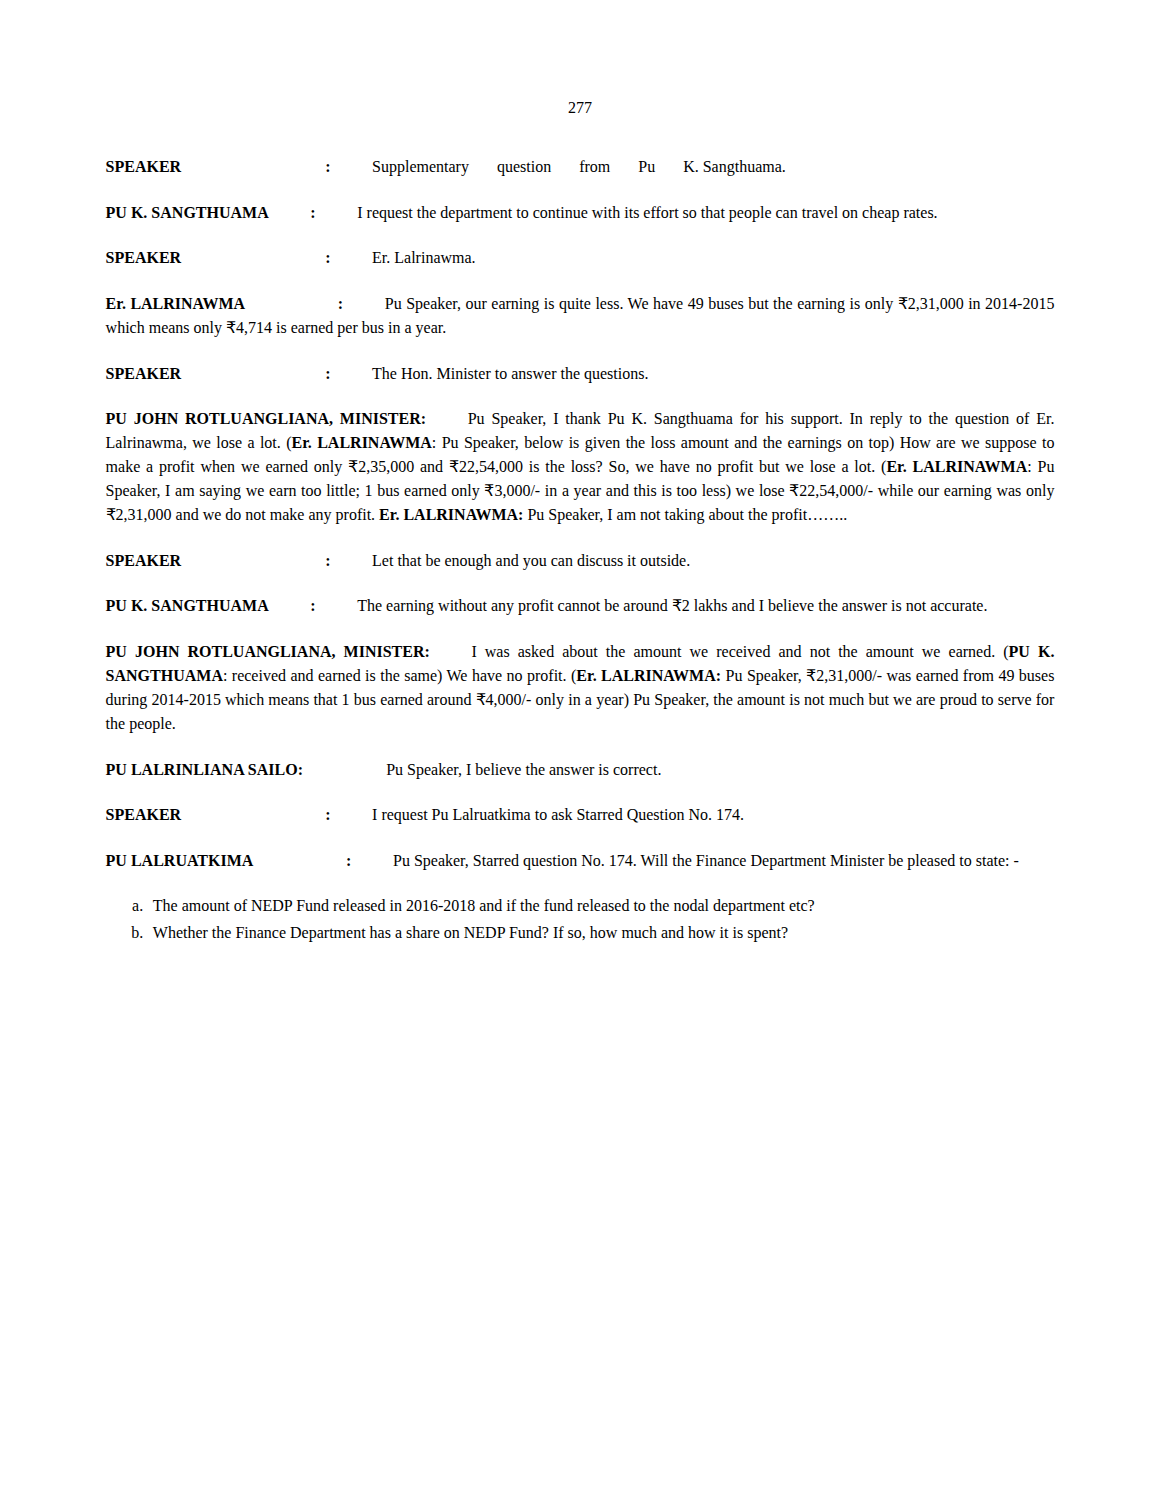277
SPEAKER : Supplementary question from Pu K. Sangthuama.
PU K. SANGTHUAMA : I request the department to continue with its effort so that people can travel on cheap rates.
SPEAKER : Er. Lalrinawma.
Er. LALRINAWMA : Pu Speaker, our earning is quite less. We have 49 buses but the earning is only ₹2,31,000 in 2014-2015 which means only ₹4,714 is earned per bus in a year.
SPEAKER : The Hon. Minister to answer the questions.
PU JOHN ROTLUANGLIANA, MINISTER: Pu Speaker, I thank Pu K. Sangthuama for his support. In reply to the question of Er. Lalrinawma, we lose a lot. (Er. LALRINAWMA: Pu Speaker, below is given the loss amount and the earnings on top) How are we suppose to make a profit when we earned only ₹2,35,000 and ₹22,54,000 is the loss? So, we have no profit but we lose a lot. (Er. LALRINAWMA: Pu Speaker, I am saying we earn too little; 1 bus earned only ₹3,000/- in a year and this is too less) we lose ₹22,54,000/- while our earning was only ₹2,31,000 and we do not make any profit. Er. LALRINAWMA: Pu Speaker, I am not taking about the profit……..
SPEAKER : Let that be enough and you can discuss it outside.
PU K. SANGTHUAMA : The earning without any profit cannot be around ₹2 lakhs and I believe the answer is not accurate.
PU JOHN ROTLUANGLIANA, MINISTER: I was asked about the amount we received and not the amount we earned. (PU K. SANGTHUAMA: received and earned is the same) We have no profit. (Er. LALRINAWMA: Pu Speaker, ₹2,31,000/- was earned from 49 buses during 2014-2015 which means that 1 bus earned around ₹4,000/- only in a year) Pu Speaker, the amount is not much but we are proud to serve for the people.
PU LALRINLIANA SAILO: Pu Speaker, I believe the answer is correct.
SPEAKER : I request Pu Lalruatkima to ask Starred Question No. 174.
PU LALRUATKIMA : Pu Speaker, Starred question No. 174. Will the Finance Department Minister be pleased to state: -
The amount of NEDP Fund released in 2016-2018 and if the fund released to the nodal department etc?
Whether the Finance Department has a share on NEDP Fund? If so, how much and how it is spent?